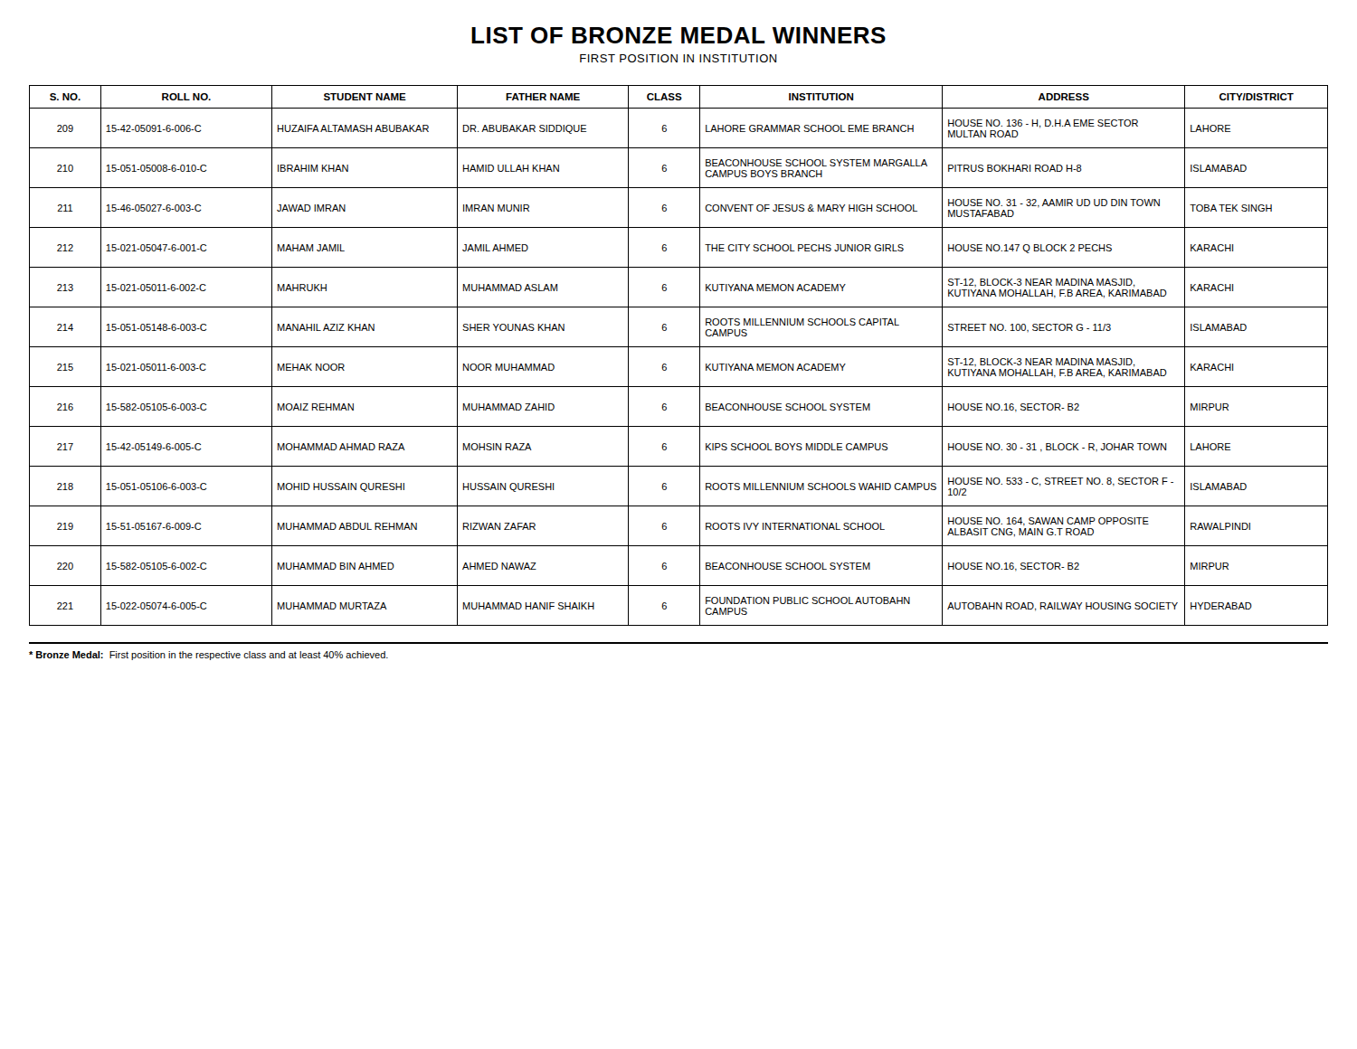LIST OF BRONZE MEDAL WINNERS
FIRST POSITION IN INSTITUTION
| S. NO. | ROLL NO. | STUDENT NAME | FATHER NAME | CLASS | INSTITUTION | ADDRESS | CITY/DISTRICT |
| --- | --- | --- | --- | --- | --- | --- | --- |
| 209 | 15-42-05091-6-006-C | HUZAIFA ALTAMASH ABUBAKAR | DR. ABUBAKAR SIDDIQUE | 6 | LAHORE GRAMMAR SCHOOL EME BRANCH | HOUSE NO. 136 - H, D.H.A EME SECTOR MULTAN ROAD | LAHORE |
| 210 | 15-051-05008-6-010-C | IBRAHIM KHAN | HAMID ULLAH KHAN | 6 | BEACONHOUSE SCHOOL SYSTEM MARGALLA CAMPUS BOYS BRANCH | PITRUS BOKHARI ROAD H-8 | ISLAMABAD |
| 211 | 15-46-05027-6-003-C | JAWAD IMRAN | IMRAN MUNIR | 6 | CONVENT OF JESUS & MARY HIGH SCHOOL | HOUSE NO. 31 - 32, AAMIR UD UD DIN TOWN MUSTAFABAD | TOBA TEK SINGH |
| 212 | 15-021-05047-6-001-C | MAHAM JAMIL | JAMIL AHMED | 6 | THE CITY SCHOOL PECHS JUNIOR GIRLS | HOUSE NO.147 Q BLOCK 2 PECHS | KARACHI |
| 213 | 15-021-05011-6-002-C | MAHRUKH | MUHAMMAD ASLAM | 6 | KUTIYANA MEMON ACADEMY | ST-12, BLOCK-3 NEAR MADINA MASJID, KUTIYANA MOHALLAH, F.B AREA, KARIMABAD | KARACHI |
| 214 | 15-051-05148-6-003-C | MANAHIL AZIZ KHAN | SHER YOUNAS KHAN | 6 | ROOTS MILLENNIUM SCHOOLS CAPITAL CAMPUS | STREET NO. 100, SECTOR G - 11/3 | ISLAMABAD |
| 215 | 15-021-05011-6-003-C | MEHAK NOOR | NOOR MUHAMMAD | 6 | KUTIYANA MEMON ACADEMY | ST-12, BLOCK-3 NEAR MADINA MASJID, KUTIYANA MOHALLAH, F.B AREA, KARIMABAD | KARACHI |
| 216 | 15-582-05105-6-003-C | MOAIZ REHMAN | MUHAMMAD ZAHID | 6 | BEACONHOUSE SCHOOL SYSTEM | HOUSE NO.16, SECTOR- B2 | MIRPUR |
| 217 | 15-42-05149-6-005-C | MOHAMMAD AHMAD RAZA | MOHSIN RAZA | 6 | KIPS SCHOOL BOYS MIDDLE CAMPUS | HOUSE NO. 30 - 31 , BLOCK - R, JOHAR TOWN | LAHORE |
| 218 | 15-051-05106-6-003-C | MOHID HUSSAIN QURESHI | HUSSAIN QURESHI | 6 | ROOTS MILLENNIUM SCHOOLS WAHID CAMPUS | HOUSE NO. 533 - C, STREET NO. 8, SECTOR F - 10/2 | ISLAMABAD |
| 219 | 15-51-05167-6-009-C | MUHAMMAD ABDUL REHMAN | RIZWAN ZAFAR | 6 | ROOTS IVY INTERNATIONAL SCHOOL | HOUSE NO. 164, SAWAN CAMP OPPOSITE ALBASIT CNG, MAIN G.T ROAD | RAWALPINDI |
| 220 | 15-582-05105-6-002-C | MUHAMMAD BIN AHMED | AHMED NAWAZ | 6 | BEACONHOUSE SCHOOL SYSTEM | HOUSE NO.16, SECTOR- B2 | MIRPUR |
| 221 | 15-022-05074-6-005-C | MUHAMMAD MURTAZA | MUHAMMAD HANIF SHAIKH | 6 | FOUNDATION PUBLIC SCHOOL AUTOBAHN CAMPUS | AUTOBAHN ROAD, RAILWAY HOUSING SOCIETY | HYDERABAD |
* Bronze Medal: First position in the respective class and at least 40% achieved.